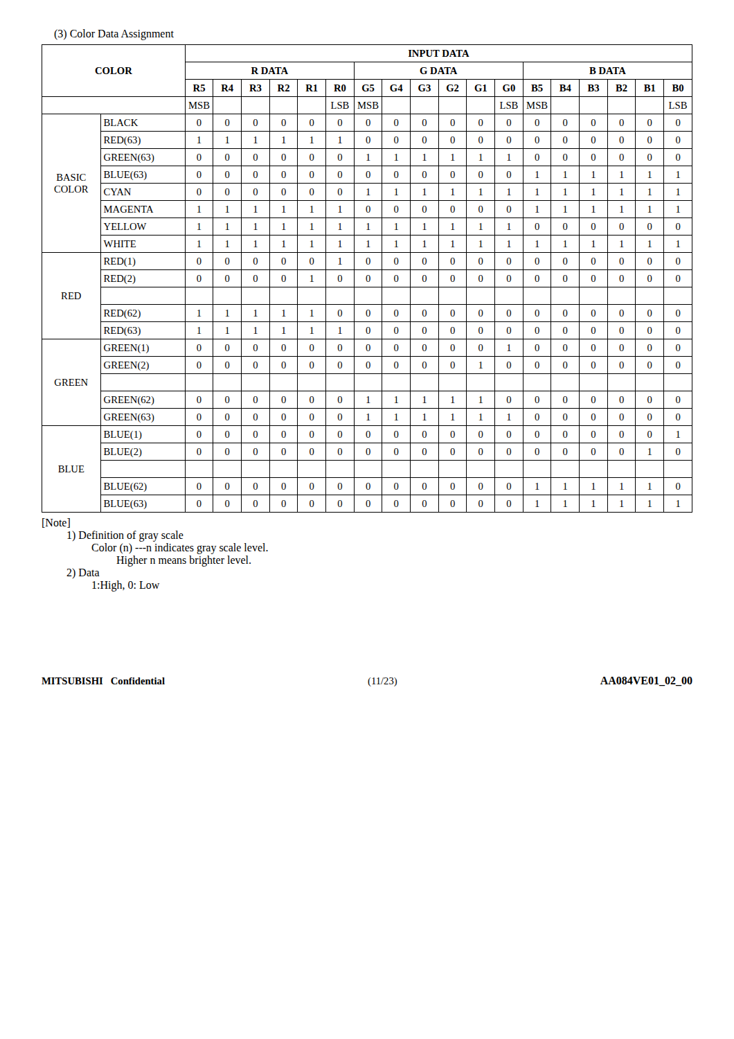(3) Color Data Assignment
| COLOR | INPUT DATA |
| --- | --- |
| R DATA | G DATA | B DATA |
| R5 | R4 | R3 | R2 | R1 | R0 | G5 | G4 | G3 | G2 | G1 | G0 | B5 | B4 | B3 | B2 | B1 | B0 |
| | MSB | | | | | LSB | MSB | | | | | LSB | MSB | | | | | LSB |
| BASIC COLOR | BLACK | 0 | 0 | 0 | 0 | 0 | 0 | 0 | 0 | 0 | 0 | 0 | 0 | 0 | 0 | 0 | 0 | 0 | 0 |
| RED(63) | 1 | 1 | 1 | 1 | 1 | 1 | 0 | 0 | 0 | 0 | 0 | 0 | 0 | 0 | 0 | 0 | 0 | 0 |
| GREEN(63) | 0 | 0 | 0 | 0 | 0 | 0 | 1 | 1 | 1 | 1 | 1 | 1 | 0 | 0 | 0 | 0 | 0 | 0 |
| BLUE(63) | 0 | 0 | 0 | 0 | 0 | 0 | 0 | 0 | 0 | 0 | 0 | 0 | 1 | 1 | 1 | 1 | 1 | 1 |
| CYAN | 0 | 0 | 0 | 0 | 0 | 0 | 1 | 1 | 1 | 1 | 1 | 1 | 1 | 1 | 1 | 1 | 1 | 1 |
| MAGENTA | 1 | 1 | 1 | 1 | 1 | 1 | 0 | 0 | 0 | 0 | 0 | 0 | 1 | 1 | 1 | 1 | 1 | 1 |
| YELLOW | 1 | 1 | 1 | 1 | 1 | 1 | 1 | 1 | 1 | 1 | 1 | 1 | 0 | 0 | 0 | 0 | 0 | 0 |
| WHITE | 1 | 1 | 1 | 1 | 1 | 1 | 1 | 1 | 1 | 1 | 1 | 1 | 1 | 1 | 1 | 1 | 1 | 1 |
| RED | RED(1) | 0 | 0 | 0 | 0 | 0 | 1 | 0 | 0 | 0 | 0 | 0 | 0 | 0 | 0 | 0 | 0 | 0 | 0 |
| RED(2) | 0 | 0 | 0 | 0 | 1 | 0 | 0 | 0 | 0 | 0 | 0 | 0 | 0 | 0 | 0 | 0 | 0 | 0 |
| RED(62) | 1 | 1 | 1 | 1 | 1 | 0 | 0 | 0 | 0 | 0 | 0 | 0 | 0 | 0 | 0 | 0 | 0 | 0 |
| RED(63) | 1 | 1 | 1 | 1 | 1 | 1 | 0 | 0 | 0 | 0 | 0 | 0 | 0 | 0 | 0 | 0 | 0 | 0 |
| GREEN | GREEN(1) | 0 | 0 | 0 | 0 | 0 | 0 | 0 | 0 | 0 | 0 | 0 | 1 | 0 | 0 | 0 | 0 | 0 | 0 |
| GREEN(2) | 0 | 0 | 0 | 0 | 0 | 0 | 0 | 0 | 0 | 0 | 1 | 0 | 0 | 0 | 0 | 0 | 0 | 0 |
| GREEN(62) | 0 | 0 | 0 | 0 | 0 | 0 | 1 | 1 | 1 | 1 | 1 | 0 | 0 | 0 | 0 | 0 | 0 | 0 |
| GREEN(63) | 0 | 0 | 0 | 0 | 0 | 0 | 1 | 1 | 1 | 1 | 1 | 1 | 0 | 0 | 0 | 0 | 0 | 0 |
| BLUE | BLUE(1) | 0 | 0 | 0 | 0 | 0 | 0 | 0 | 0 | 0 | 0 | 0 | 0 | 0 | 0 | 0 | 0 | 0 | 1 |
| BLUE(2) | 0 | 0 | 0 | 0 | 0 | 0 | 0 | 0 | 0 | 0 | 0 | 0 | 0 | 0 | 0 | 0 | 1 | 0 |
| BLUE(62) | 0 | 0 | 0 | 0 | 0 | 0 | 0 | 0 | 0 | 0 | 0 | 0 | 1 | 1 | 1 | 1 | 1 | 0 |
| BLUE(63) | 0 | 0 | 0 | 0 | 0 | 0 | 0 | 0 | 0 | 0 | 0 | 0 | 1 | 1 | 1 | 1 | 1 | 1 |
[Note]
1) Definition of gray scale
Color (n) ---n indicates gray scale level.
Higher n means brighter level.
2) Data
1:High, 0: Low
MITSUBISHI Confidential
(11/23)
AA084VE01_02_00